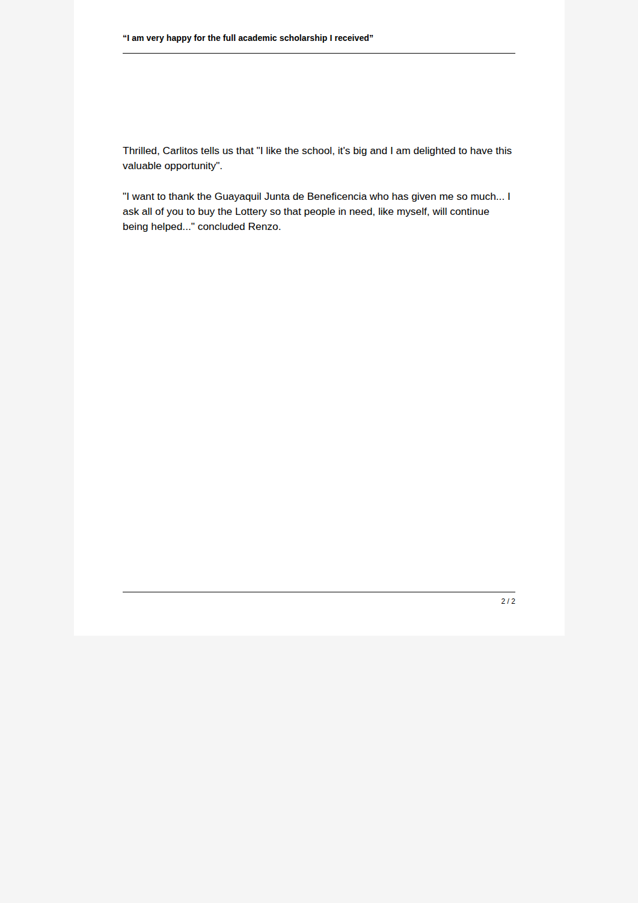“I am very happy for the full academic scholarship I received”
Thrilled, Carlitos tells us that "I like the school, it's big and I am delighted to have this valuable opportunity".
"I want to thank the Guayaquil Junta de Beneficencia who has given me so much... I ask all of you to buy the Lottery so that people in need, like myself, will continue being helped..." concluded Renzo.
2 / 2